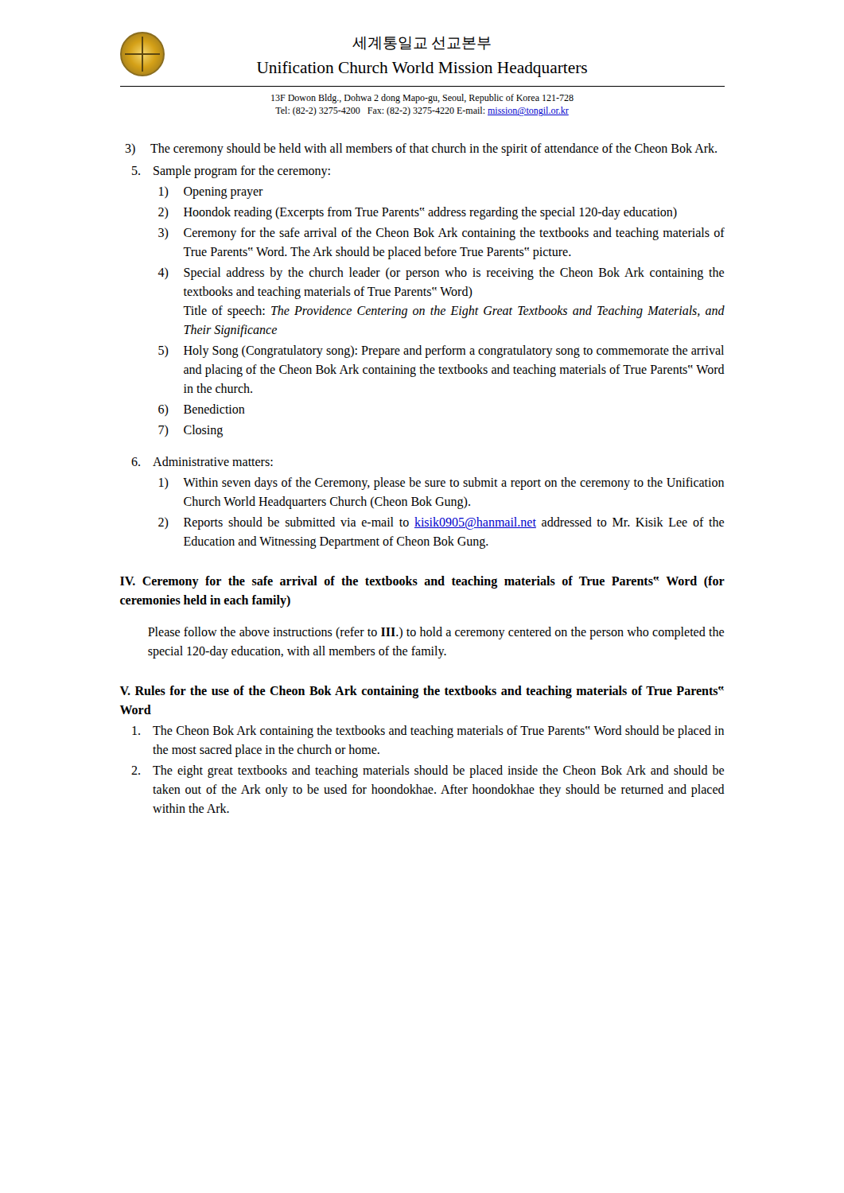세계통일교 선교본부
Unification Church World Mission Headquarters
13F Dowon Bldg., Dohwa 2 dong Mapo-gu, Seoul, Republic of Korea 121-728
Tel: (82-2) 3275-4200 Fax: (82-2) 3275-4220 E-mail: mission@tongil.or.kr
3) The ceremony should be held with all members of that church in the spirit of attendance of the Cheon Bok Ark.
5. Sample program for the ceremony:
1) Opening prayer
2) Hoondok reading (Excerpts from True Parents‟ address regarding the special 120-day education)
3) Ceremony for the safe arrival of the Cheon Bok Ark containing the textbooks and teaching materials of True Parents‟ Word. The Ark should be placed before True Parents‟ picture.
4) Special address by the church leader (or person who is receiving the Cheon Bok Ark containing the textbooks and teaching materials of True Parents‟ Word)
Title of speech: The Providence Centering on the Eight Great Textbooks and Teaching Materials, and Their Significance
5) Holy Song (Congratulatory song): Prepare and perform a congratulatory song to commemorate the arrival and placing of the Cheon Bok Ark containing the textbooks and teaching materials of True Parents‟ Word in the church.
6) Benediction
7) Closing
6. Administrative matters:
1) Within seven days of the Ceremony, please be sure to submit a report on the ceremony to the Unification Church World Headquarters Church (Cheon Bok Gung).
2) Reports should be submitted via e-mail to kisik0905@hanmail.net addressed to Mr. Kisik Lee of the Education and Witnessing Department of Cheon Bok Gung.
IV. Ceremony for the safe arrival of the textbooks and teaching materials of True Parents‟ Word (for ceremonies held in each family)
Please follow the above instructions (refer to III.) to hold a ceremony centered on the person who completed the special 120-day education, with all members of the family.
V. Rules for the use of the Cheon Bok Ark containing the textbooks and teaching materials of True Parents‟ Word
1. The Cheon Bok Ark containing the textbooks and teaching materials of True Parents‟ Word should be placed in the most sacred place in the church or home.
2. The eight great textbooks and teaching materials should be placed inside the Cheon Bok Ark and should be taken out of the Ark only to be used for hoondokhae. After hoondokhae they should be returned and placed within the Ark.